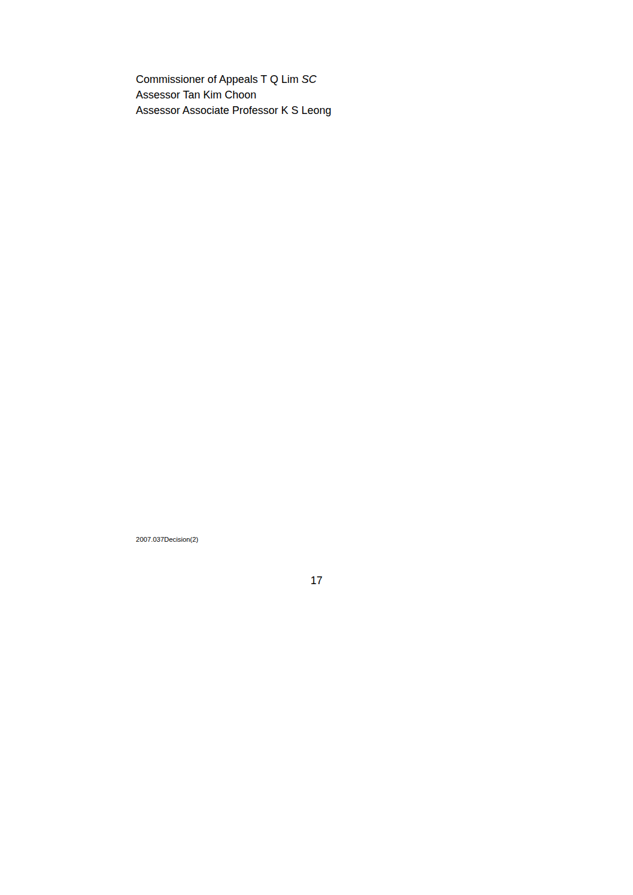Commissioner of Appeals T Q Lim SC
Assessor Tan Kim Choon
Assessor Associate Professor K S Leong
2007.037Decision(2)
17